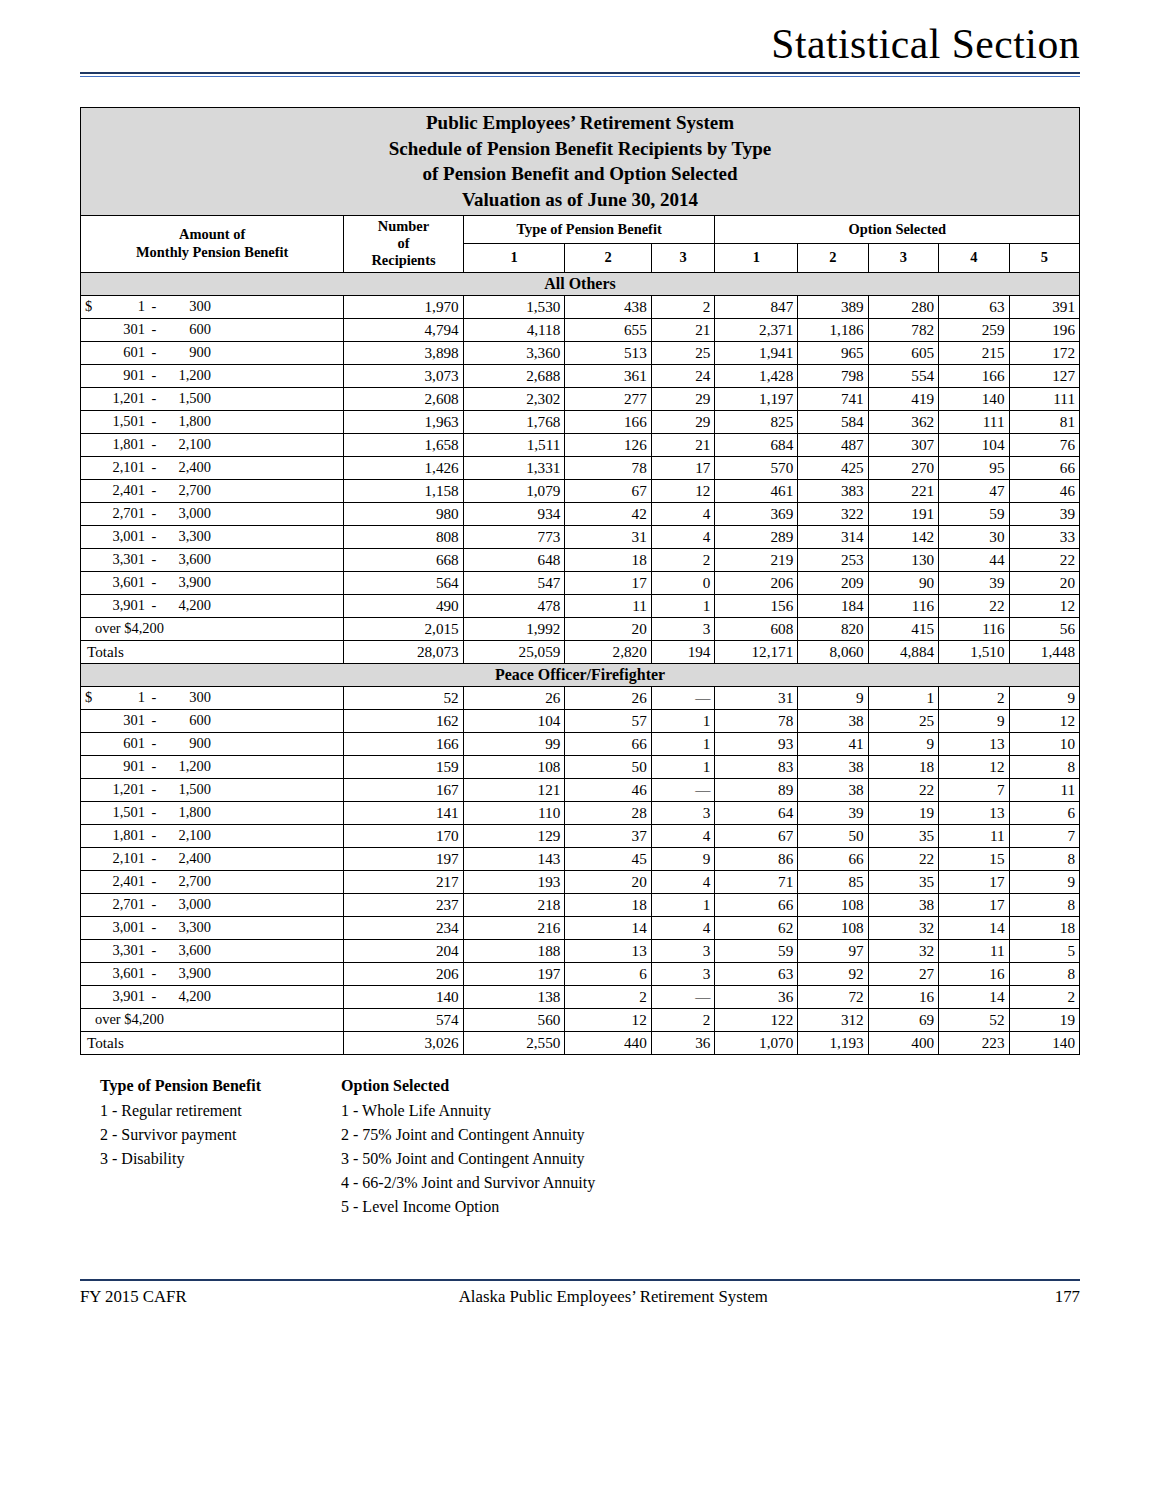Statistical Section
| Public Employees’ Retirement System Schedule of Pension Benefit Recipients by Type of Pension Benefit and Option Selected Valuation as of June 30, 2014 |
| Amount of Monthly Pension Benefit | Number of Recipients | Type of Pension Benefit | Option Selected |
| 1 | 2 | 3 | 1 | 2 | 3 | 4 | 5 |
| All Others |
| $ 1 - 300 | 1,970 | 1,530 | 438 | 2 | 847 | 389 | 280 | 63 | 391 |
| 301 - 600 | 4,794 | 4,118 | 655 | 21 | 2,371 | 1,186 | 782 | 259 | 196 |
| 601 - 900 | 3,898 | 3,360 | 513 | 25 | 1,941 | 965 | 605 | 215 | 172 |
| 901 - 1,200 | 3,073 | 2,688 | 361 | 24 | 1,428 | 798 | 554 | 166 | 127 |
| 1,201 - 1,500 | 2,608 | 2,302 | 277 | 29 | 1,197 | 741 | 419 | 140 | 111 |
| 1,501 - 1,800 | 1,963 | 1,768 | 166 | 29 | 825 | 584 | 362 | 111 | 81 |
| 1,801 - 2,100 | 1,658 | 1,511 | 126 | 21 | 684 | 487 | 307 | 104 | 76 |
| 2,101 - 2,400 | 1,426 | 1,331 | 78 | 17 | 570 | 425 | 270 | 95 | 66 |
| 2,401 - 2,700 | 1,158 | 1,079 | 67 | 12 | 461 | 383 | 221 | 47 | 46 |
| 2,701 - 3,000 | 980 | 934 | 42 | 4 | 369 | 322 | 191 | 59 | 39 |
| 3,001 - 3,300 | 808 | 773 | 31 | 4 | 289 | 314 | 142 | 30 | 33 |
| 3,301 - 3,600 | 668 | 648 | 18 | 2 | 219 | 253 | 130 | 44 | 22 |
| 3,601 - 3,900 | 564 | 547 | 17 | 0 | 206 | 209 | 90 | 39 | 20 |
| 3,901 - 4,200 | 490 | 478 | 11 | 1 | 156 | 184 | 116 | 22 | 12 |
| over $4,200 | 2,015 | 1,992 | 20 | 3 | 608 | 820 | 415 | 116 | 56 |
| Totals | 28,073 | 25,059 | 2,820 | 194 | 12,171 | 8,060 | 4,884 | 1,510 | 1,448 |
| Peace Officer/Firefighter |
| $ 1 - 300 | 52 | 26 | 26 | — | 31 | 9 | 1 | 2 | 9 |
| 301 - 600 | 162 | 104 | 57 | 1 | 78 | 38 | 25 | 9 | 12 |
| 601 - 900 | 166 | 99 | 66 | 1 | 93 | 41 | 9 | 13 | 10 |
| 901 - 1,200 | 159 | 108 | 50 | 1 | 83 | 38 | 18 | 12 | 8 |
| 1,201 - 1,500 | 167 | 121 | 46 | — | 89 | 38 | 22 | 7 | 11 |
| 1,501 - 1,800 | 141 | 110 | 28 | 3 | 64 | 39 | 19 | 13 | 6 |
| 1,801 - 2,100 | 170 | 129 | 37 | 4 | 67 | 50 | 35 | 11 | 7 |
| 2,101 - 2,400 | 197 | 143 | 45 | 9 | 86 | 66 | 22 | 15 | 8 |
| 2,401 - 2,700 | 217 | 193 | 20 | 4 | 71 | 85 | 35 | 17 | 9 |
| 2,701 - 3,000 | 237 | 218 | 18 | 1 | 66 | 108 | 38 | 17 | 8 |
| 3,001 - 3,300 | 234 | 216 | 14 | 4 | 62 | 108 | 32 | 14 | 18 |
| 3,301 - 3,600 | 204 | 188 | 13 | 3 | 59 | 97 | 32 | 11 | 5 |
| 3,601 - 3,900 | 206 | 197 | 6 | 3 | 63 | 92 | 27 | 16 | 8 |
| 3,901 - 4,200 | 140 | 138 | 2 | — | 36 | 72 | 16 | 14 | 2 |
| over $4,200 | 574 | 560 | 12 | 2 | 122 | 312 | 69 | 52 | 19 |
| Totals | 3,026 | 2,550 | 440 | 36 | 1,070 | 1,193 | 400 | 223 | 140 |
Type of Pension Benefit
1 - Regular retirement
2 - Survivor payment
3 - Disability
Option Selected
1 - Whole Life Annuity
2 - 75% Joint and Contingent Annuity
3 - 50% Joint and Contingent Annuity
4 - 66-2/3% Joint and Survivor Annuity
5 - Level Income Option
FY 2015 CAFR
Alaska Public Employees’ Retirement System
177